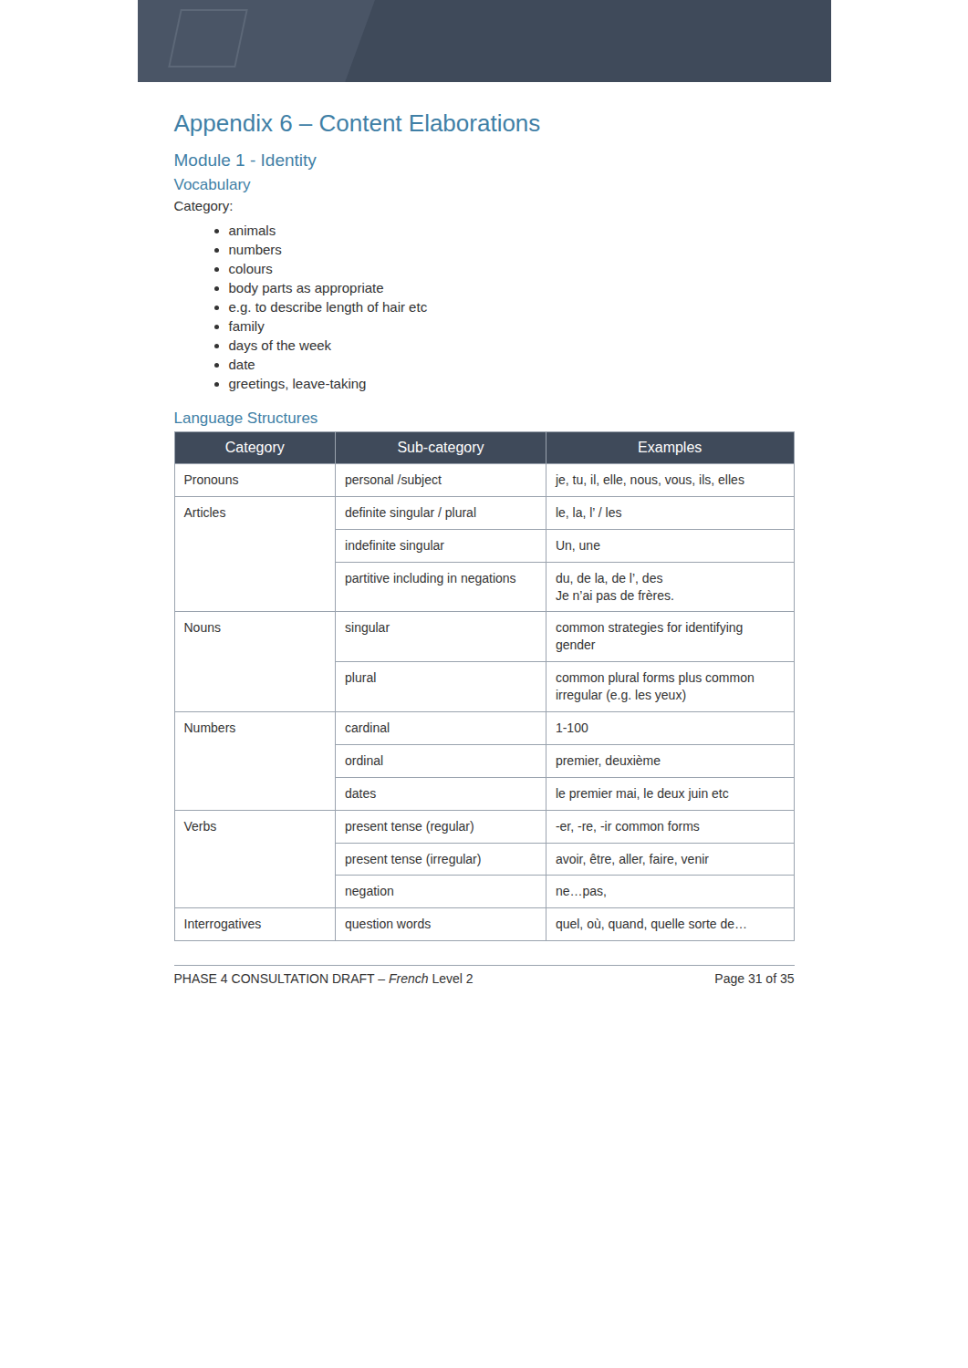Appendix 6 – Content Elaborations
Module 1 - Identity
Vocabulary
Category:
animals
numbers
colours
body parts as appropriate
e.g. to describe length of hair etc
family
days of the week
date
greetings, leave-taking
Language Structures
| Category | Sub-category | Examples |
| --- | --- | --- |
| Pronouns | personal /subject | je, tu, il, elle, nous, vous, ils, elles |
| Articles | definite singular / plural | le, la, l’ / les |
| indefinite singular | Un, une |
| partitive including in negations | du, de la, de l’, des Je n’ai pas de frères. |
| Nouns | singular | common strategies for identifying gender |
| plural | common plural forms plus common irregular (e.g. les yeux) |
| Numbers | cardinal | 1-100 |
| ordinal | premier, deuxième |
| dates | le premier mai, le deux juin etc |
| Verbs | present tense (regular) | -er, -re, -ir common forms |
| present tense (irregular) | avoir, être, aller, faire, venir |
| negation | ne…pas, |
| Interrogatives | question words | quel, où, quand, quelle sorte de… |
PHASE 4 CONSULTATION DRAFT – French Level 2
Page 31 of 35